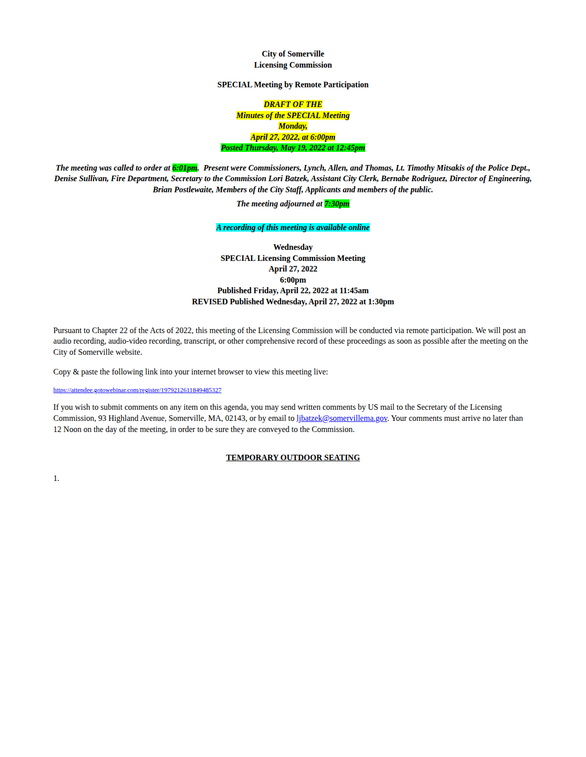City of Somerville
Licensing Commission
SPECIAL Meeting by Remote Participation
DRAFT OF THE
Minutes of the SPECIAL Meeting
Monday,
April 27, 2022, at 6:00pm
Posted Thursday, May 19, 2022 at 12:45pm
The meeting was called to order at 6:01pm. Present were Commissioners, Lynch, Allen, and Thomas, Lt. Timothy Mitsakis of the Police Dept., Denise Sullivan, Fire Department, Secretary to the Commission Lori Batzek, Assistant City Clerk, Bernabe Rodriguez, Director of Engineering, Brian Postlewaite, Members of the City Staff, Applicants and members of the public.
The meeting adjourned at 7:30pm
A recording of this meeting is available online
Wednesday
SPECIAL Licensing Commission Meeting
April 27, 2022
6:00pm
Published Friday, April 22, 2022 at 11:45am
REVISED Published Wednesday, April 27, 2022 at 1:30pm
Pursuant to Chapter 22 of the Acts of 2022, this meeting of the Licensing Commission will be conducted via remote participation. We will post an audio recording, audio-video recording, transcript, or other comprehensive record of these proceedings as soon as possible after the meeting on the City of Somerville website.
Copy & paste the following link into your internet browser to view this meeting live:
https://attendee.gotowebinar.com/register/1979212611849485327
If you wish to submit comments on any item on this agenda, you may send written comments by US mail to the Secretary of the Licensing Commission, 93 Highland Avenue, Somerville, MA, 02143, or by email to ljbatzek@somervillema.gov. Your comments must arrive no later than 12 Noon on the day of the meeting, in order to be sure they are conveyed to the Commission.
TEMPORARY OUTDOOR SEATING
1.